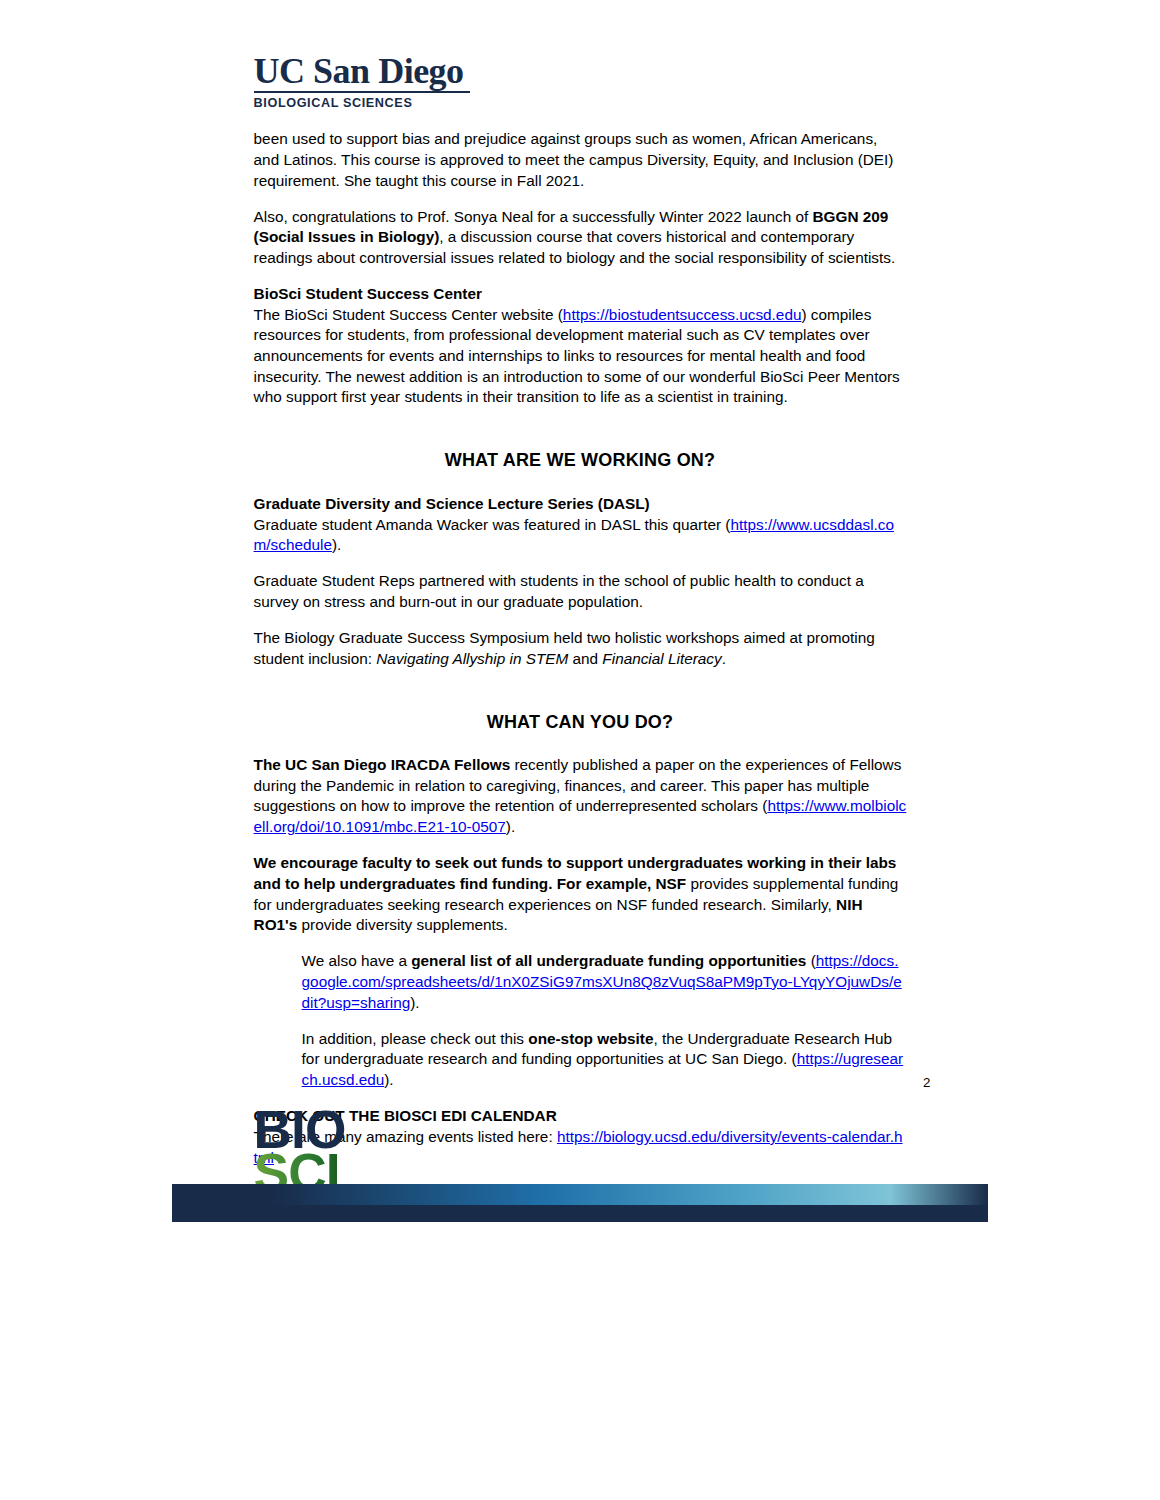UC San Diego
BIOLOGICAL SCIENCES
been used to support bias and prejudice against groups such as women, African Americans, and Latinos. This course is approved to meet the campus Diversity, Equity, and Inclusion (DEI) requirement. She taught this course in Fall 2021.
Also, congratulations to Prof. Sonya Neal for a successfully Winter 2022 launch of BGGN 209 (Social Issues in Biology), a discussion course that covers historical and contemporary readings about controversial issues related to biology and the social responsibility of scientists.
BioSci Student Success Center
The BioSci Student Success Center website (https://biostudentsuccess.ucsd.edu) compiles resources for students, from professional development material such as CV templates over announcements for events and internships to links to resources for mental health and food insecurity. The newest addition is an introduction to some of our wonderful BioSci Peer Mentors who support first year students in their transition to life as a scientist in training.
WHAT ARE WE WORKING ON?
Graduate Diversity and Science Lecture Series (DASL)
Graduate student Amanda Wacker was featured in DASL this quarter (https://www.ucsddasl.com/schedule).
Graduate Student Reps partnered with students in the school of public health to conduct a survey on stress and burn-out in our graduate population.
The Biology Graduate Success Symposium held two holistic workshops aimed at promoting student inclusion: Navigating Allyship in STEM and Financial Literacy.
WHAT CAN YOU DO?
The UC San Diego IRACDA Fellows recently published a paper on the experiences of Fellows during the Pandemic in relation to caregiving, finances, and career. This paper has multiple suggestions on how to improve the retention of underrepresented scholars (https://www.molbiolcell.org/doi/10.1091/mbc.E21-10-0507).
We encourage faculty to seek out funds to support undergraduates working in their labs and to help undergraduates find funding. For example, NSF provides supplemental funding for undergraduates seeking research experiences on NSF funded research. Similarly, NIH RO1's provide diversity supplements.
We also have a general list of all undergraduate funding opportunities (https://docs.google.com/spreadsheets/d/1nX0ZSiG97msXUn8Q8zVuqS8aPM9pTyo-LYqyYOjuwDs/edit?usp=sharing).
In addition, please check out this one-stop website, the Undergraduate Research Hub for undergraduate research and funding opportunities at UC San Diego. (https://ugresearch.ucsd.edu).
CHECK OUT THE BIOSCI EDI CALENDAR
There are many amazing events listed here: https://biology.ucsd.edu/diversity/events-calendar.html
2
BIO
SCI